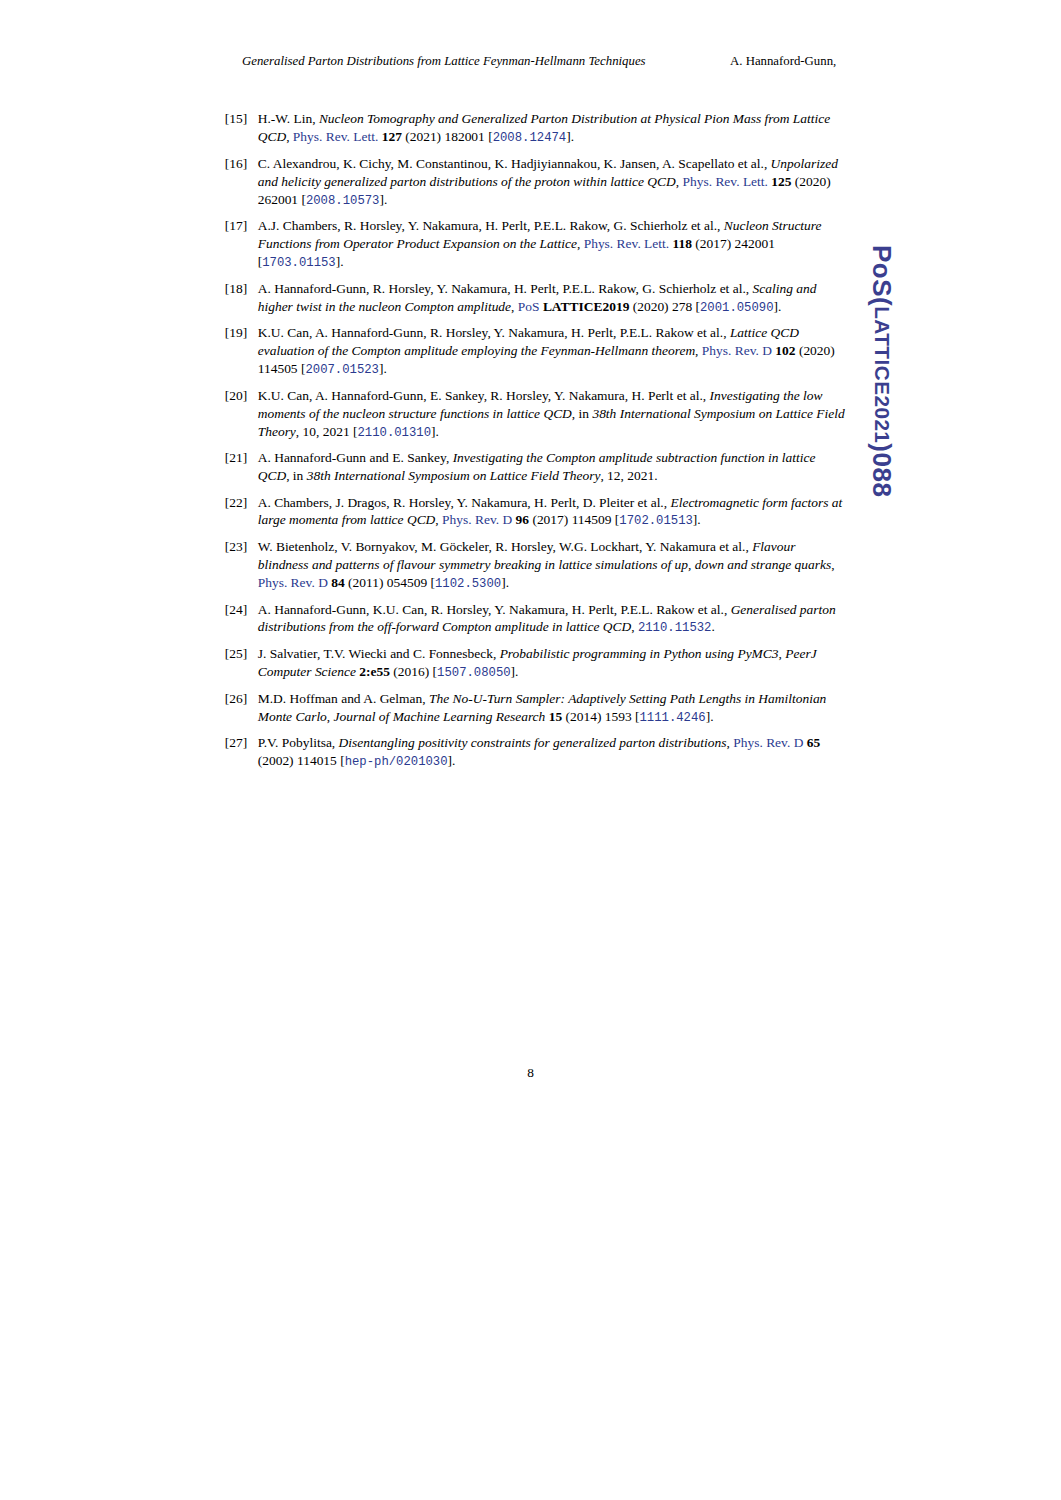Generalised Parton Distributions from Lattice Feynman-Hellmann Techniques A. Hannaford-Gunn,
PoS(LATTICE2021)088
[15] H.-W. Lin, Nucleon Tomography and Generalized Parton Distribution at Physical Pion Mass from Lattice QCD, Phys. Rev. Lett. 127 (2021) 182001 [2008.12474].
[16] C. Alexandrou, K. Cichy, M. Constantinou, K. Hadjiyiannakou, K. Jansen, A. Scapellato et al., Unpolarized and helicity generalized parton distributions of the proton within lattice QCD, Phys. Rev. Lett. 125 (2020) 262001 [2008.10573].
[17] A.J. Chambers, R. Horsley, Y. Nakamura, H. Perlt, P.E.L. Rakow, G. Schierholz et al., Nucleon Structure Functions from Operator Product Expansion on the Lattice, Phys. Rev. Lett. 118 (2017) 242001 [1703.01153].
[18] A. Hannaford-Gunn, R. Horsley, Y. Nakamura, H. Perlt, P.E.L. Rakow, G. Schierholz et al., Scaling and higher twist in the nucleon Compton amplitude, PoS LATTICE2019 (2020) 278 [2001.05090].
[19] K.U. Can, A. Hannaford-Gunn, R. Horsley, Y. Nakamura, H. Perlt, P.E.L. Rakow et al., Lattice QCD evaluation of the Compton amplitude employing the Feynman-Hellmann theorem, Phys. Rev. D 102 (2020) 114505 [2007.01523].
[20] K.U. Can, A. Hannaford-Gunn, E. Sankey, R. Horsley, Y. Nakamura, H. Perlt et al., Investigating the low moments of the nucleon structure functions in lattice QCD, in 38th International Symposium on Lattice Field Theory, 10, 2021 [2110.01310].
[21] A. Hannaford-Gunn and E. Sankey, Investigating the Compton amplitude subtraction function in lattice QCD, in 38th International Symposium on Lattice Field Theory, 12, 2021.
[22] A. Chambers, J. Dragos, R. Horsley, Y. Nakamura, H. Perlt, D. Pleiter et al., Electromagnetic form factors at large momenta from lattice QCD, Phys. Rev. D 96 (2017) 114509 [1702.01513].
[23] W. Bietenholz, V. Bornyakov, M. Göckeler, R. Horsley, W.G. Lockhart, Y. Nakamura et al., Flavour blindness and patterns of flavour symmetry breaking in lattice simulations of up, down and strange quarks, Phys. Rev. D 84 (2011) 054509 [1102.5300].
[24] A. Hannaford-Gunn, K.U. Can, R. Horsley, Y. Nakamura, H. Perlt, P.E.L. Rakow et al., Generalised parton distributions from the off-forward Compton amplitude in lattice QCD, 2110.11532.
[25] J. Salvatier, T.V. Wiecki and C. Fonnesbeck, Probabilistic programming in Python using PyMC3, PeerJ Computer Science 2:e55 (2016) [1507.08050].
[26] M.D. Hoffman and A. Gelman, The No-U-Turn Sampler: Adaptively Setting Path Lengths in Hamiltonian Monte Carlo, Journal of Machine Learning Research 15 (2014) 1593 [1111.4246].
[27] P.V. Pobylitsa, Disentangling positivity constraints for generalized parton distributions, Phys. Rev. D 65 (2002) 114015 [hep-ph/0201030].
8